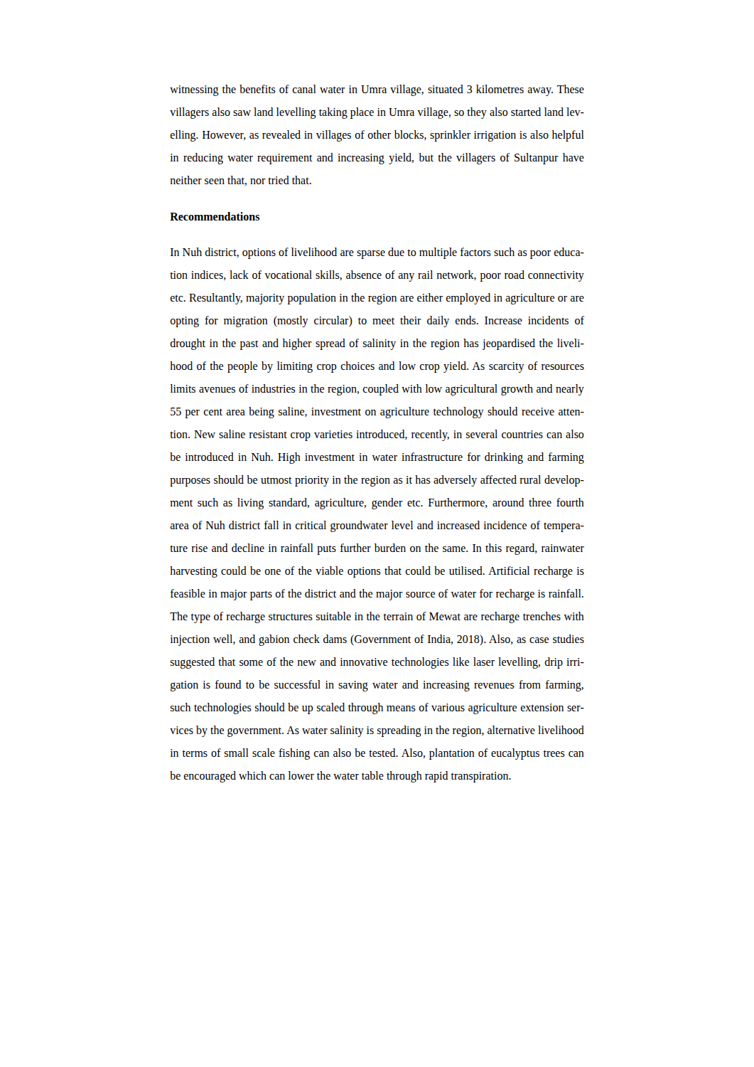witnessing the benefits of canal water in Umra village, situated 3 kilometres away. These villagers also saw land levelling taking place in Umra village, so they also started land levelling. However, as revealed in villages of other blocks, sprinkler irrigation is also helpful in reducing water requirement and increasing yield, but the villagers of Sultanpur have neither seen that, nor tried that.
Recommendations
In Nuh district, options of livelihood are sparse due to multiple factors such as poor education indices, lack of vocational skills, absence of any rail network, poor road connectivity etc. Resultantly, majority population in the region are either employed in agriculture or are opting for migration (mostly circular) to meet their daily ends. Increase incidents of drought in the past and higher spread of salinity in the region has jeopardised the livelihood of the people by limiting crop choices and low crop yield. As scarcity of resources limits avenues of industries in the region, coupled with low agricultural growth and nearly 55 per cent area being saline, investment on agriculture technology should receive attention. New saline resistant crop varieties introduced, recently, in several countries can also be introduced in Nuh. High investment in water infrastructure for drinking and farming purposes should be utmost priority in the region as it has adversely affected rural development such as living standard, agriculture, gender etc. Furthermore, around three fourth area of Nuh district fall in critical groundwater level and increased incidence of temperature rise and decline in rainfall puts further burden on the same. In this regard, rainwater harvesting could be one of the viable options that could be utilised. Artificial recharge is feasible in major parts of the district and the major source of water for recharge is rainfall. The type of recharge structures suitable in the terrain of Mewat are recharge trenches with injection well, and gabion check dams (Government of India, 2018). Also, as case studies suggested that some of the new and innovative technologies like laser levelling, drip irrigation is found to be successful in saving water and increasing revenues from farming, such technologies should be up scaled through means of various agriculture extension services by the government. As water salinity is spreading in the region, alternative livelihood in terms of small scale fishing can also be tested. Also, plantation of eucalyptus trees can be encouraged which can lower the water table through rapid transpiration.